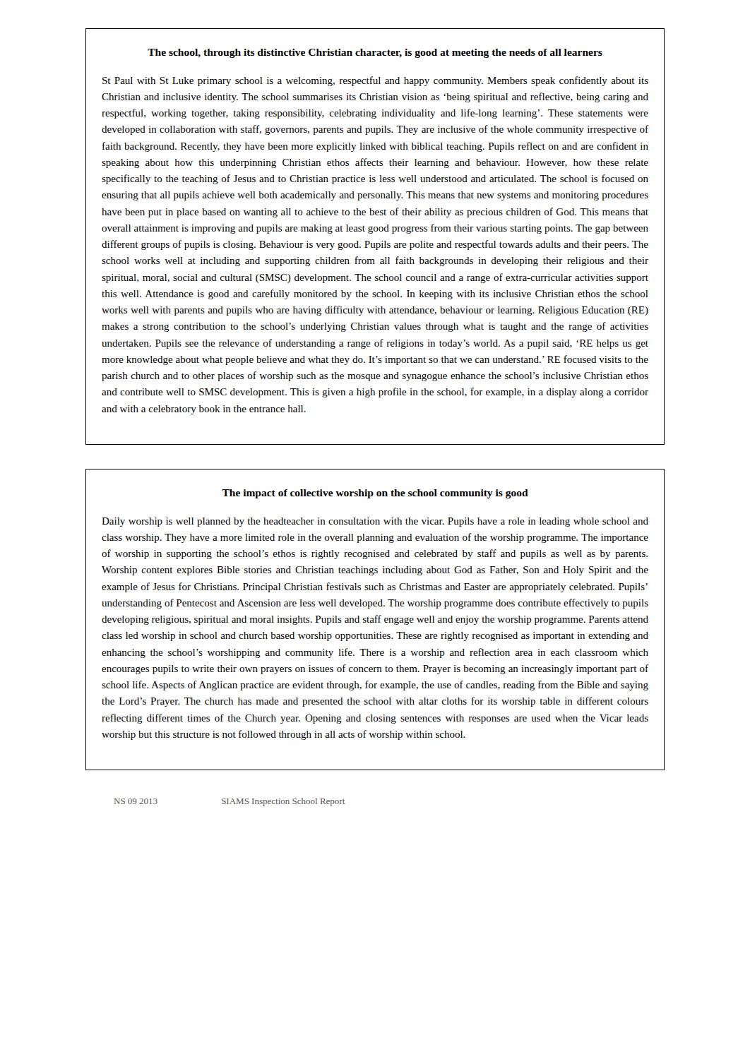The school, through its distinctive Christian character, is good at meeting the needs of all learners
St Paul with St Luke primary school is a welcoming, respectful and happy community. Members speak confidently about its Christian and inclusive identity. The school summarises its Christian vision as ‘being spiritual and reflective, being caring and respectful, working together, taking responsibility, celebrating individuality and life-long learning’. These statements were developed in collaboration with staff, governors, parents and pupils. They are inclusive of the whole community irrespective of faith background. Recently, they have been more explicitly linked with biblical teaching. Pupils reflect on and are confident in speaking about how this underpinning Christian ethos affects their learning and behaviour. However, how these relate specifically to the teaching of Jesus and to Christian practice is less well understood and articulated. The school is focused on ensuring that all pupils achieve well both academically and personally. This means that new systems and monitoring procedures have been put in place based on wanting all to achieve to the best of their ability as precious children of God. This means that overall attainment is improving and pupils are making at least good progress from their various starting points. The gap between different groups of pupils is closing. Behaviour is very good. Pupils are polite and respectful towards adults and their peers. The school works well at including and supporting children from all faith backgrounds in developing their religious and their spiritual, moral, social and cultural (SMSC) development. The school council and a range of extra-curricular activities support this well. Attendance is good and carefully monitored by the school. In keeping with its inclusive Christian ethos the school works well with parents and pupils who are having difficulty with attendance, behaviour or learning. Religious Education (RE) makes a strong contribution to the school’s underlying Christian values through what is taught and the range of activities undertaken. Pupils see the relevance of understanding a range of religions in today’s world. As a pupil said, ‘RE helps us get more knowledge about what people believe and what they do. It’s important so that we can understand.’ RE focused visits to the parish church and to other places of worship such as the mosque and synagogue enhance the school’s inclusive Christian ethos and contribute well to SMSC development. This is given a high profile in the school, for example, in a display along a corridor and with a celebratory book in the entrance hall.
The impact of collective worship on the school community is good
Daily worship is well planned by the headteacher in consultation with the vicar. Pupils have a role in leading whole school and class worship. They have a more limited role in the overall planning and evaluation of the worship programme. The importance of worship in supporting the school’s ethos is rightly recognised and celebrated by staff and pupils as well as by parents. Worship content explores Bible stories and Christian teachings including about God as Father, Son and Holy Spirit and the example of Jesus for Christians. Principal Christian festivals such as Christmas and Easter are appropriately celebrated. Pupils’ understanding of Pentecost and Ascension are less well developed. The worship programme does contribute effectively to pupils developing religious, spiritual and moral insights. Pupils and staff engage well and enjoy the worship programme. Parents attend class led worship in school and church based worship opportunities. These are rightly recognised as important in extending and enhancing the school’s worshipping and community life. There is a worship and reflection area in each classroom which encourages pupils to write their own prayers on issues of concern to them. Prayer is becoming an increasingly important part of school life. Aspects of Anglican practice are evident through, for example, the use of candles, reading from the Bible and saying the Lord’s Prayer. The church has made and presented the school with altar cloths for its worship table in different colours reflecting different times of the Church year. Opening and closing sentences with responses are used when the Vicar leads worship but this structure is not followed through in all acts of worship within school.
NS 09 2013 SIAMS Inspection School Report